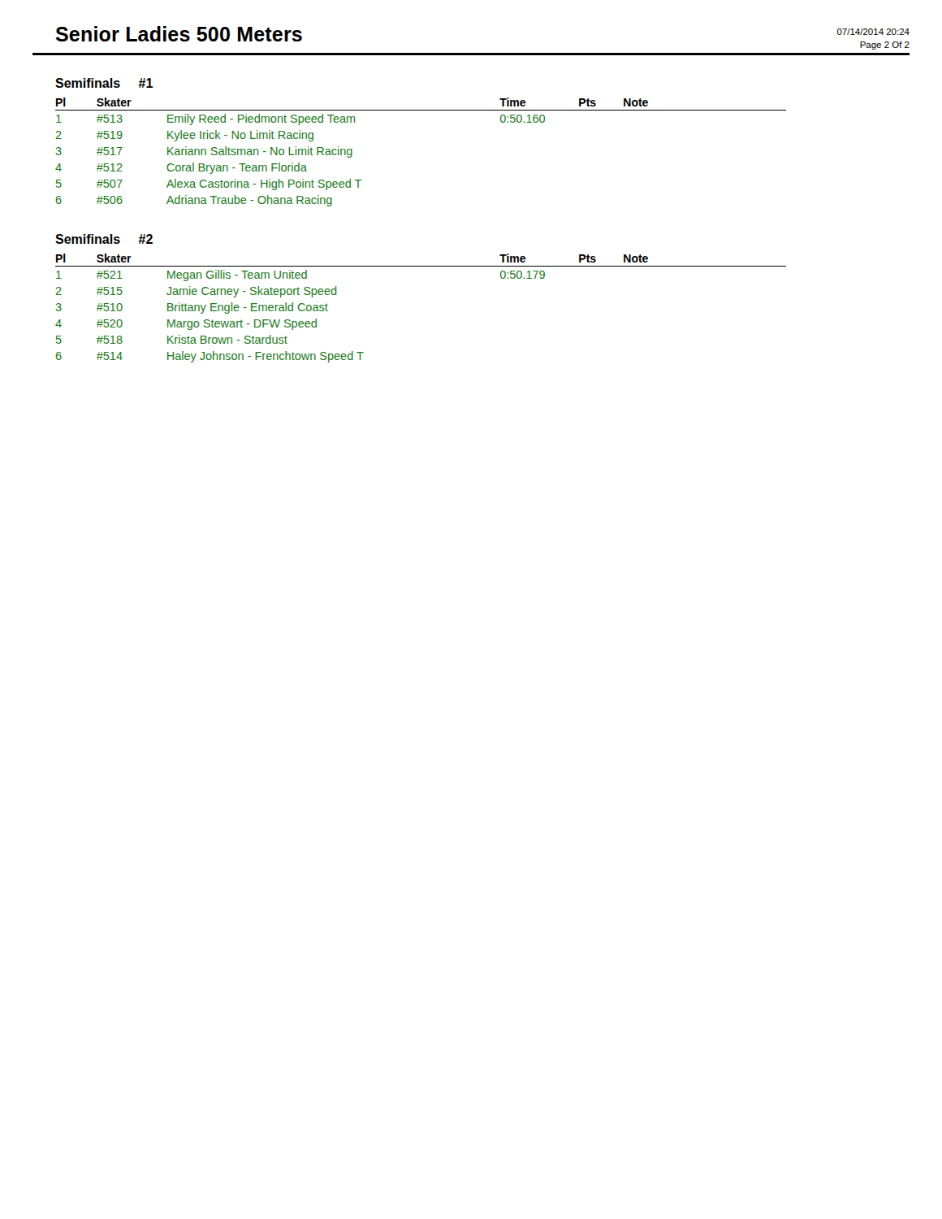Senior Ladies 500 Meters
07/14/2014 20:24
Page 2 Of 2
Semifinals #1
| Pl | Skater | Time | Pts | Note |
| --- | --- | --- | --- | --- |
| 1 | #513 Emily Reed - Piedmont Speed Team | 0:50.160 | | |
| 2 | #519 Kylee Irick - No Limit Racing | | | |
| 3 | #517 Kariann Saltsman - No Limit Racing | | | |
| 4 | #512 Coral Bryan - Team Florida | | | |
| 5 | #507 Alexa Castorina - High Point Speed T | | | |
| 6 | #506 Adriana Traube - Ohana Racing | | | |
Semifinals #2
| Pl | Skater | Time | Pts | Note |
| --- | --- | --- | --- | --- |
| 1 | #521 Megan Gillis - Team United | 0:50.179 | | |
| 2 | #515 Jamie Carney - Skateport Speed | | | |
| 3 | #510 Brittany Engle - Emerald Coast | | | |
| 4 | #520 Margo Stewart - DFW Speed | | | |
| 5 | #518 Krista Brown - Stardust | | | |
| 6 | #514 Haley Johnson - Frenchtown Speed T | | | |